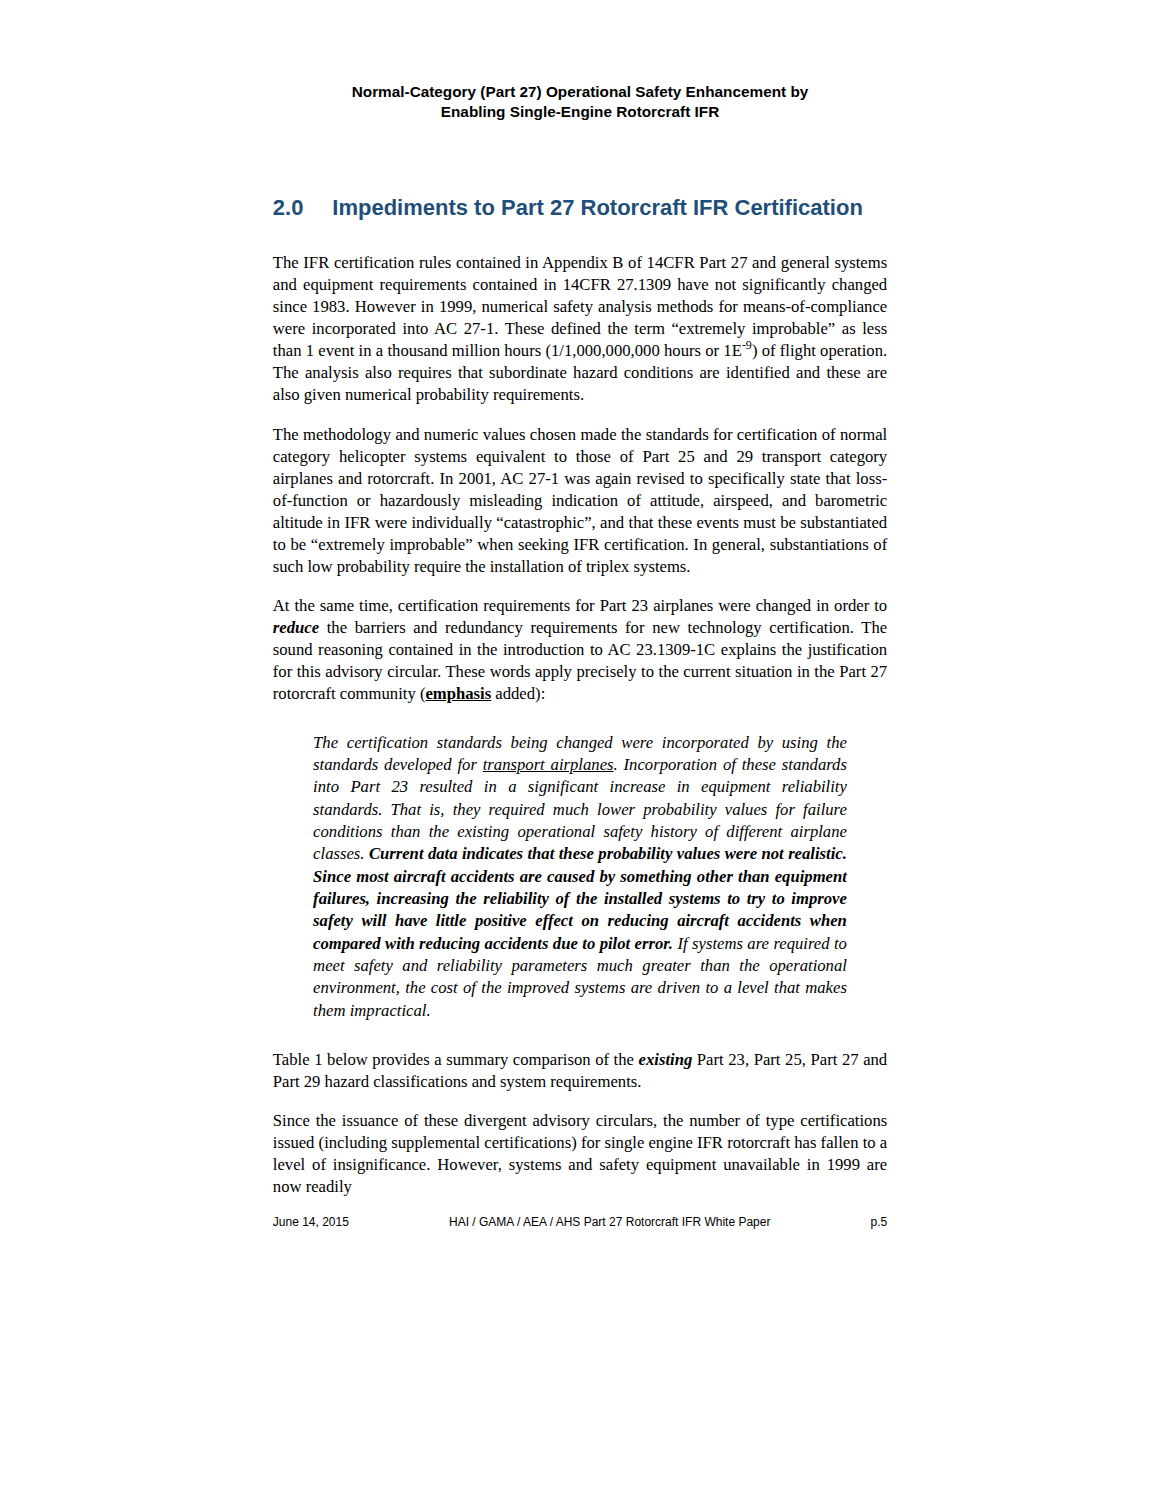Normal-Category (Part 27) Operational Safety Enhancement by
Enabling Single-Engine Rotorcraft IFR
2.0 Impediments to Part 27 Rotorcraft IFR Certification
The IFR certification rules contained in Appendix B of 14CFR Part 27 and general systems and equipment requirements contained in 14CFR 27.1309 have not significantly changed since 1983. However in 1999, numerical safety analysis methods for means-of-compliance were incorporated into AC 27-1. These defined the term “extremely improbable” as less than 1 event in a thousand million hours (1/1,000,000,000 hours or 1E-9) of flight operation. The analysis also requires that subordinate hazard conditions are identified and these are also given numerical probability requirements.
The methodology and numeric values chosen made the standards for certification of normal category helicopter systems equivalent to those of Part 25 and 29 transport category airplanes and rotorcraft. In 2001, AC 27-1 was again revised to specifically state that loss-of-function or hazardously misleading indication of attitude, airspeed, and barometric altitude in IFR were individually “catastrophic”, and that these events must be substantiated to be “extremely improbable” when seeking IFR certification. In general, substantiations of such low probability require the installation of triplex systems.
At the same time, certification requirements for Part 23 airplanes were changed in order to reduce the barriers and redundancy requirements for new technology certification. The sound reasoning contained in the introduction to AC 23.1309-1C explains the justification for this advisory circular. These words apply precisely to the current situation in the Part 27 rotorcraft community (emphasis added):
The certification standards being changed were incorporated by using the standards developed for transport airplanes. Incorporation of these standards into Part 23 resulted in a significant increase in equipment reliability standards. That is, they required much lower probability values for failure conditions than the existing operational safety history of different airplane classes. Current data indicates that these probability values were not realistic. Since most aircraft accidents are caused by something other than equipment failures, increasing the reliability of the installed systems to try to improve safety will have little positive effect on reducing aircraft accidents when compared with reducing accidents due to pilot error. If systems are required to meet safety and reliability parameters much greater than the operational environment, the cost of the improved systems are driven to a level that makes them impractical.
Table 1 below provides a summary comparison of the existing Part 23, Part 25, Part 27 and Part 29 hazard classifications and system requirements.
Since the issuance of these divergent advisory circulars, the number of type certifications issued (including supplemental certifications) for single engine IFR rotorcraft has fallen to a level of insignificance. However, systems and safety equipment unavailable in 1999 are now readily
June 14, 2015 HAI / GAMA / AEA / AHS Part 27 Rotorcraft IFR White Paper p.5